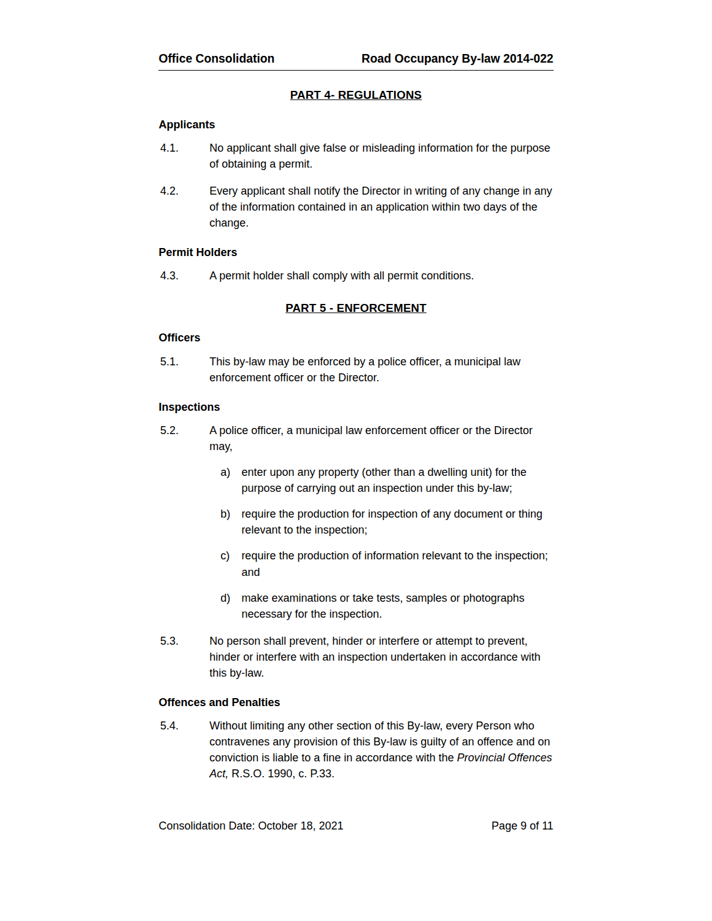Office Consolidation Road Occupancy By-law 2014-022
PART 4- REGULATIONS
Applicants
4.1. No applicant shall give false or misleading information for the purpose of obtaining a permit.
4.2. Every applicant shall notify the Director in writing of any change in any of the information contained in an application within two days of the change.
Permit Holders
4.3. A permit holder shall comply with all permit conditions.
PART 5 - ENFORCEMENT
Officers
5.1. This by-law may be enforced by a police officer, a municipal law enforcement officer or the Director.
Inspections
5.2. A police officer, a municipal law enforcement officer or the Director may,
a) enter upon any property (other than a dwelling unit) for the purpose of carrying out an inspection under this by-law;
b) require the production for inspection of any document or thing relevant to the inspection;
c) require the production of information relevant to the inspection; and
d) make examinations or take tests, samples or photographs necessary for the inspection.
5.3. No person shall prevent, hinder or interfere or attempt to prevent, hinder or interfere with an inspection undertaken in accordance with this by-law.
Offences and Penalties
5.4. Without limiting any other section of this By-law, every Person who contravenes any provision of this By-law is guilty of an offence and on conviction is liable to a fine in accordance with the Provincial Offences Act, R.S.O. 1990, c. P.33.
Consolidation Date: October 18, 2021 Page 9 of 11